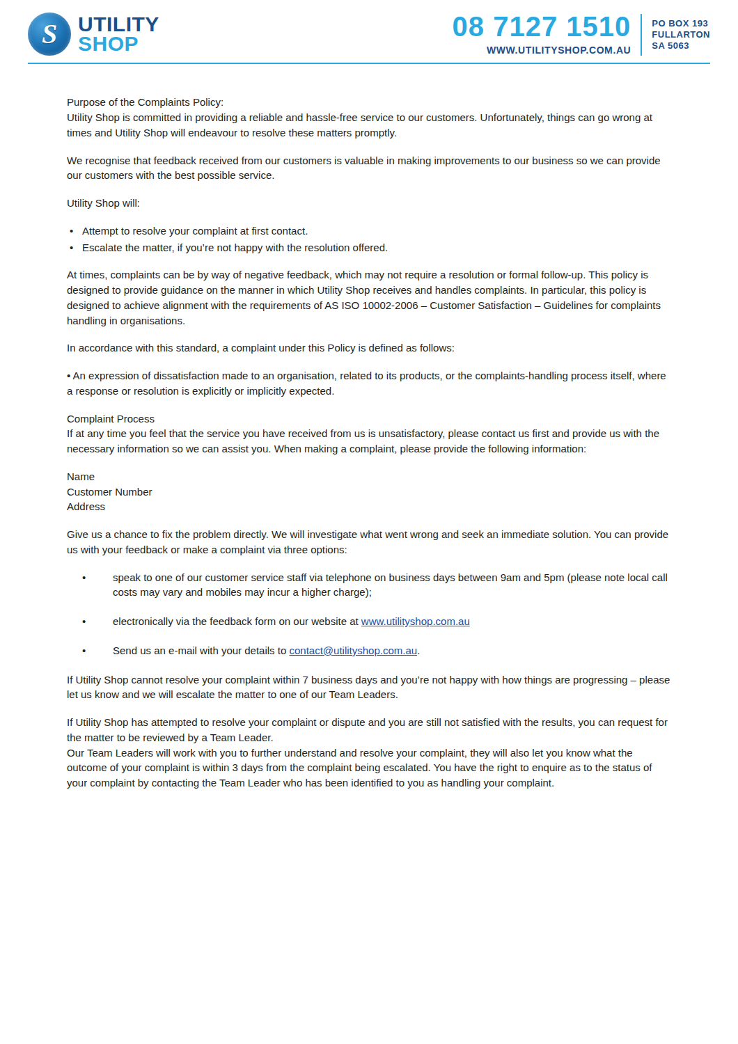S
UTILITY
SHOP
08 7127 1510
WWW.UTILITYSHOP.COM.AU
PO BOX 193
FULLARTON
SA 5063
Purpose of the Complaints Policy:
Utility Shop is committed in providing a reliable and hassle-free service to our customers. Unfortunately, things can go wrong at times and Utility Shop will endeavour to resolve these matters promptly.
We recognise that feedback received from our customers is valuable in making improvements to our business so we can provide our customers with the best possible service.
Utility Shop will:
Attempt to resolve your complaint at first contact.
Escalate the matter, if you’re not happy with the resolution offered.
At times, complaints can be by way of negative feedback, which may not require a resolution or formal follow-up. This policy is designed to provide guidance on the manner in which Utility Shop receives and handles complaints. In particular, this policy is designed to achieve alignment with the requirements of AS ISO 10002-2006 – Customer Satisfaction – Guidelines for complaints handling in organisations.
In accordance with this standard, a complaint under this Policy is defined as follows:
• An expression of dissatisfaction made to an organisation, related to its products, or the complaints-handling process itself, where a response or resolution is explicitly or implicitly expected.
Complaint Process
If at any time you feel that the service you have received from us is unsatisfactory, please contact us first and provide us with the necessary information so we can assist you. When making a complaint, please provide the following information:
Name
Customer Number
Address
Give us a chance to fix the problem directly. We will investigate what went wrong and seek an immediate solution. You can provide us with your feedback or make a complaint via three options:
speak to one of our customer service staff via telephone on business days between 9am and 5pm (please note local call costs may vary and mobiles may incur a higher charge);
electronically via the feedback form on our website at www.utilityshop.com.au
Send us an e-mail with your details to contact@utilityshop.com.au.
If Utility Shop cannot resolve your complaint within 7 business days and you’re not happy with how things are progressing – please let us know and we will escalate the matter to one of our Team Leaders.
If Utility Shop has attempted to resolve your complaint or dispute and you are still not satisfied with the results, you can request for the matter to be reviewed by a Team Leader.
Our Team Leaders will work with you to further understand and resolve your complaint, they will also let you know what the outcome of your complaint is within 3 days from the complaint being escalated. You have the right to enquire as to the status of your complaint by contacting the Team Leader who has been identified to you as handling your complaint.